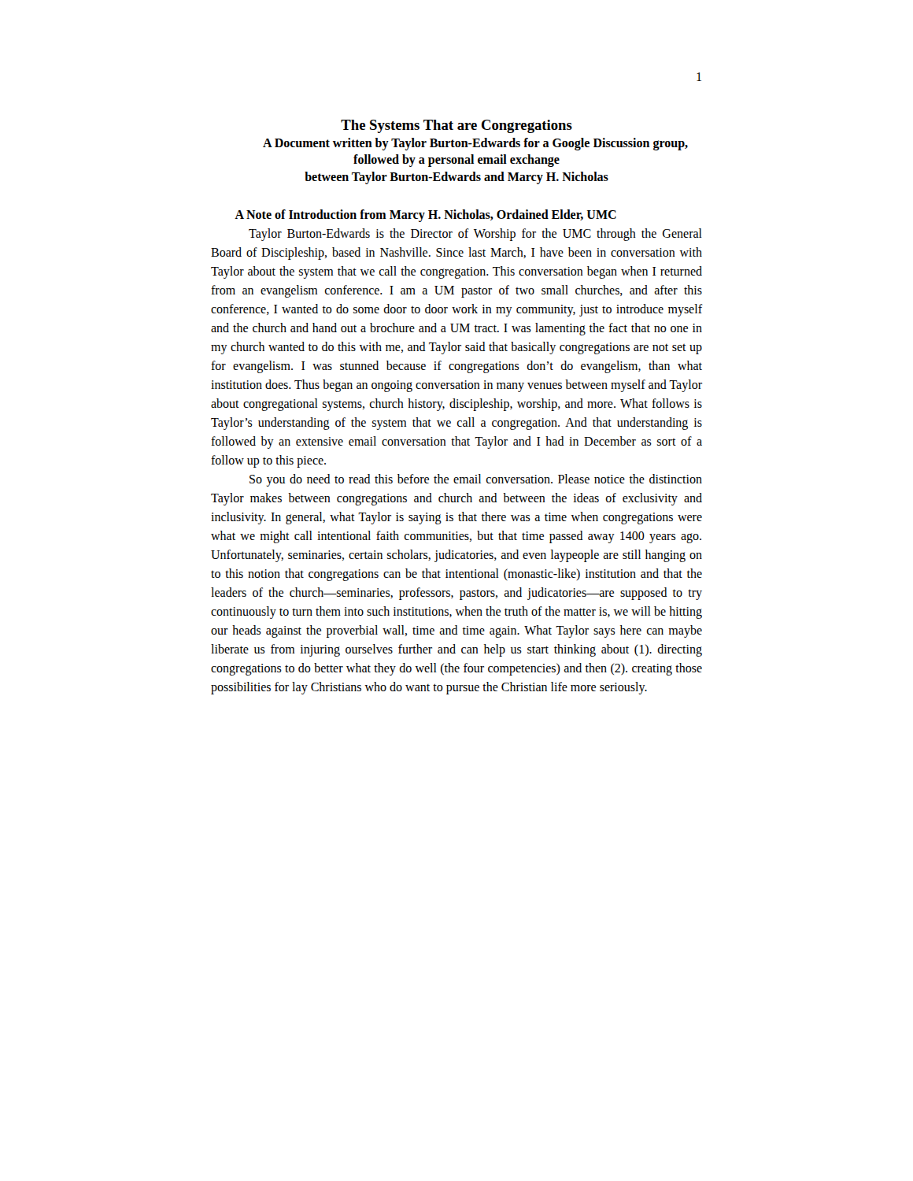1
The Systems That are Congregations
A Document written by Taylor Burton-Edwards for a Google Discussion group,
followed by a personal email exchange
between Taylor Burton-Edwards and Marcy H. Nicholas
A Note of Introduction from Marcy H. Nicholas, Ordained Elder, UMC
Taylor Burton-Edwards is the Director of Worship for the UMC through the General Board of Discipleship, based in Nashville. Since last March, I have been in conversation with Taylor about the system that we call the congregation. This conversation began when I returned from an evangelism conference. I am a UM pastor of two small churches, and after this conference, I wanted to do some door to door work in my community, just to introduce myself and the church and hand out a brochure and a UM tract. I was lamenting the fact that no one in my church wanted to do this with me, and Taylor said that basically congregations are not set up for evangelism. I was stunned because if congregations don’t do evangelism, than what institution does. Thus began an ongoing conversation in many venues between myself and Taylor about congregational systems, church history, discipleship, worship, and more. What follows is Taylor’s understanding of the system that we call a congregation. And that understanding is followed by an extensive email conversation that Taylor and I had in December as sort of a follow up to this piece.
So you do need to read this before the email conversation. Please notice the distinction Taylor makes between congregations and church and between the ideas of exclusivity and inclusivity. In general, what Taylor is saying is that there was a time when congregations were what we might call intentional faith communities, but that time passed away 1400 years ago. Unfortunately, seminaries, certain scholars, judicatories, and even laypeople are still hanging on to this notion that congregations can be that intentional (monastic-like) institution and that the leaders of the church—seminaries, professors, pastors, and judicatories—are supposed to try continuously to turn them into such institutions, when the truth of the matter is, we will be hitting our heads against the proverbial wall, time and time again. What Taylor says here can maybe liberate us from injuring ourselves further and can help us start thinking about (1). directing congregations to do better what they do well (the four competencies) and then (2). creating those possibilities for lay Christians who do want to pursue the Christian life more seriously.